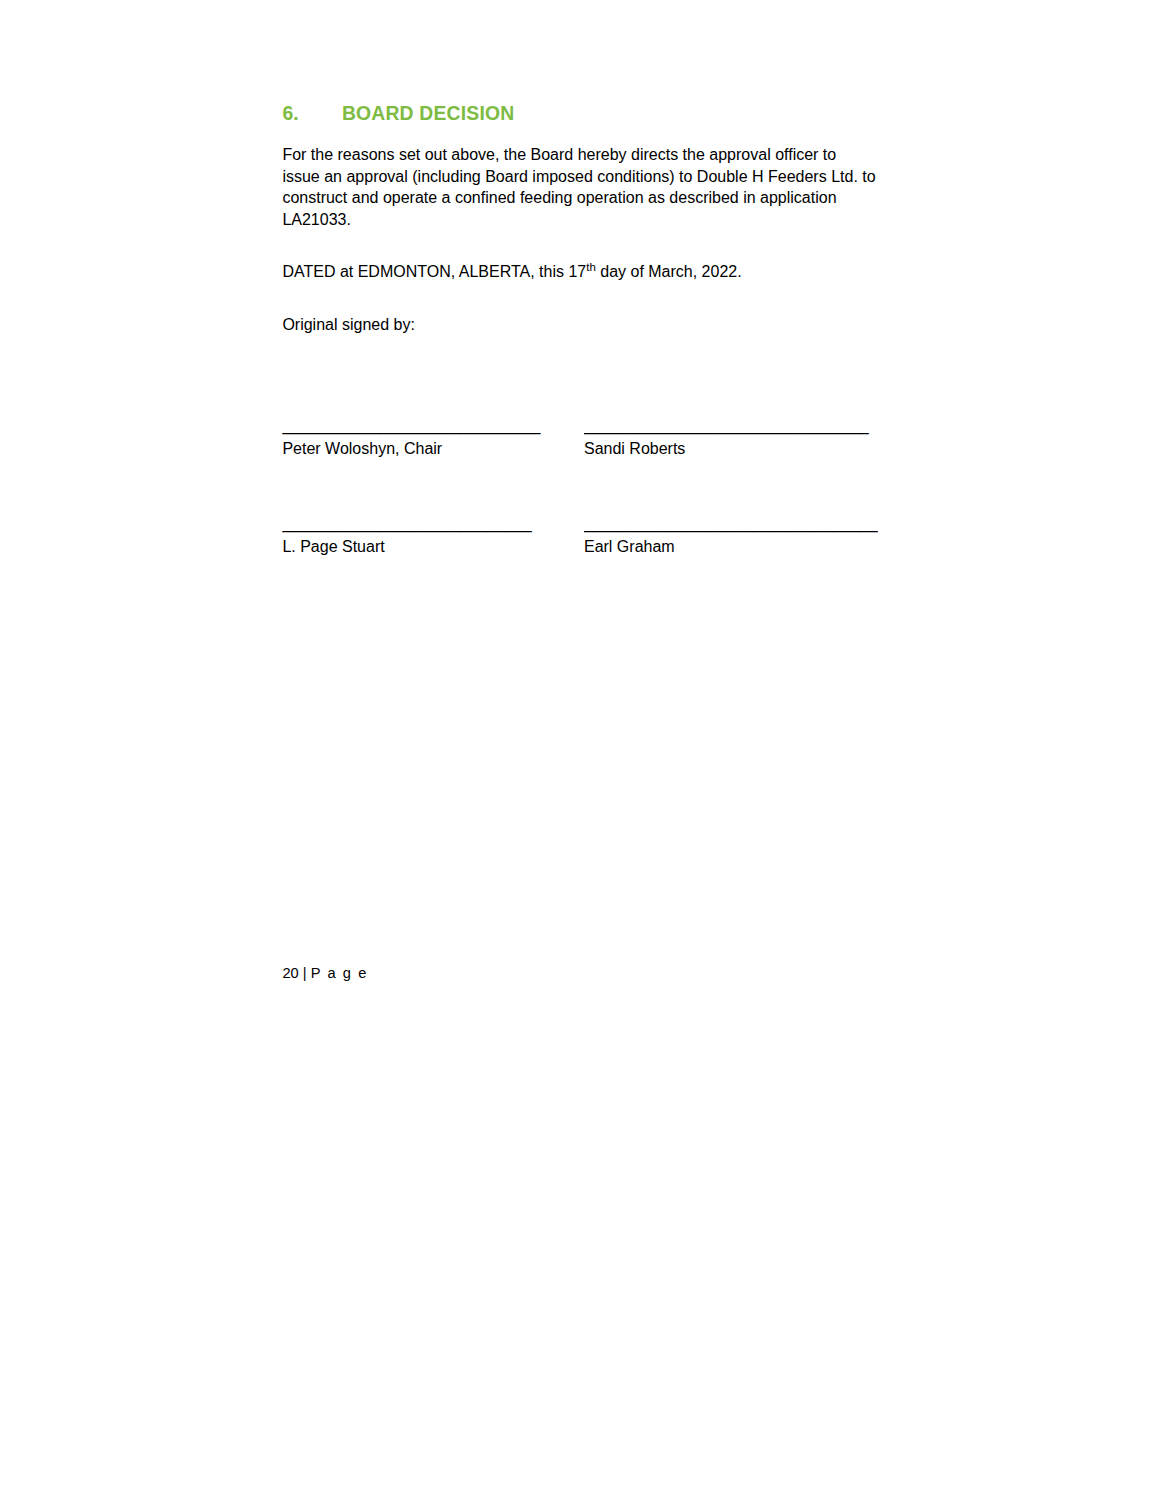6. BOARD DECISION
For the reasons set out above, the Board hereby directs the approval officer to issue an approval (including Board imposed conditions) to Double H Feeders Ltd. to construct and operate a confined feeding operation as described in application LA21033.
DATED at EDMONTON, ALBERTA, this 17th day of March, 2022.
Original signed by:
| _____________________________ Peter Woloshyn, Chair | ________________________________ Sandi Roberts |
| ____________________________ L. Page Stuart | _________________________________ Earl Graham |
20 | P a g e